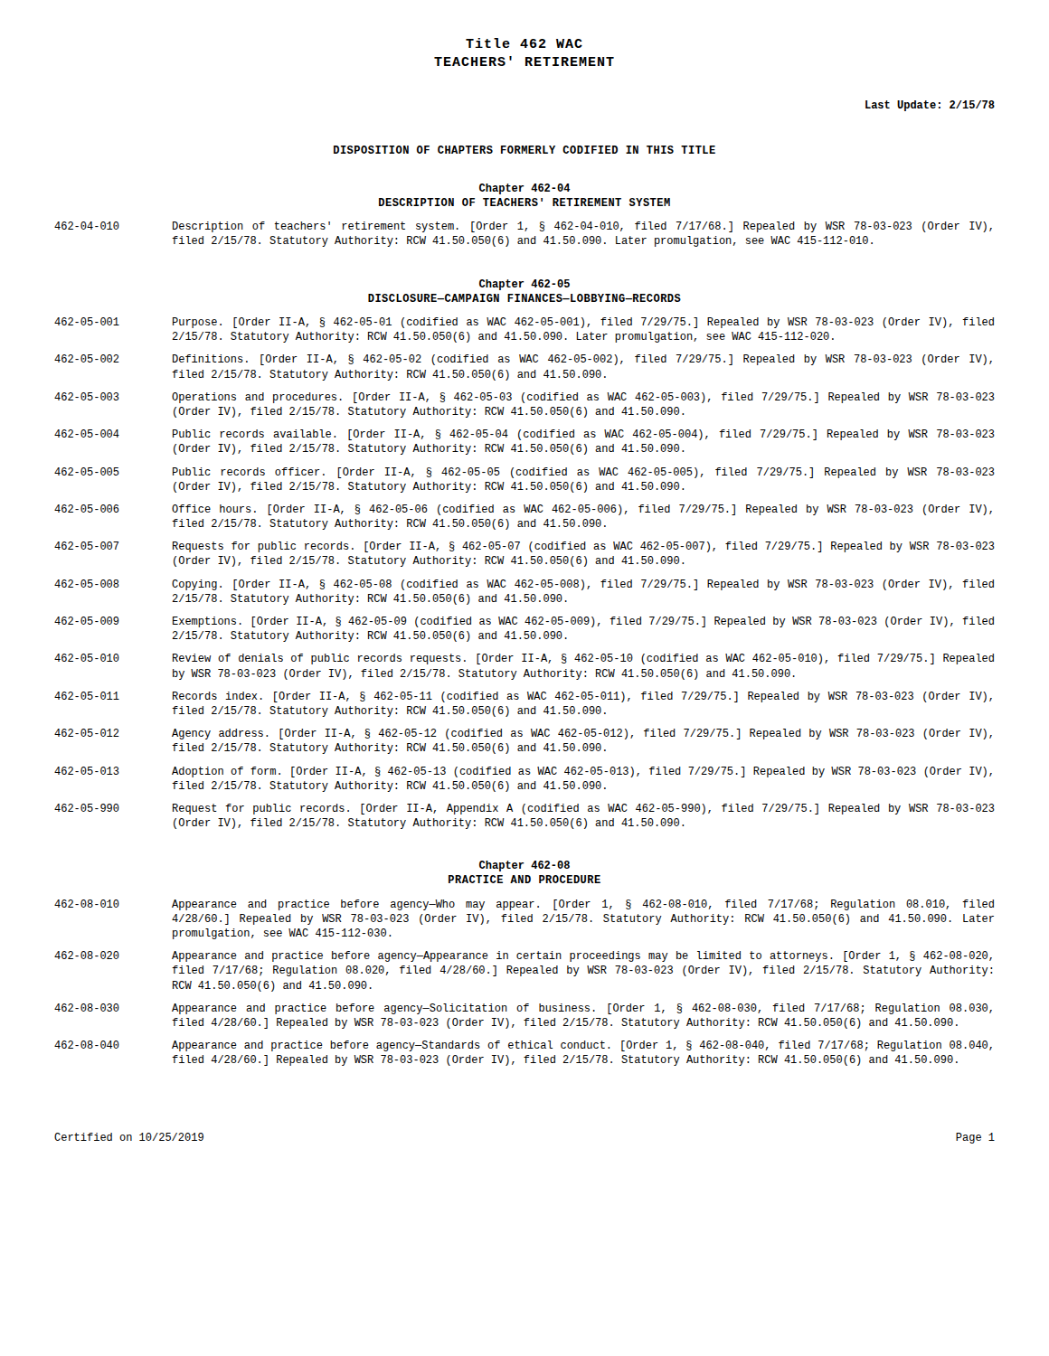Title 462 WACTEACHERS' RETIREMENT
Last Update: 2/15/78
DISPOSITION OF CHAPTERS FORMERLY CODIFIED IN THIS TITLE
Chapter 462-04 DESCRIPTION OF TEACHERS' RETIREMENT SYSTEM
| 462-04-010 | Description of teachers' retirement system. [Order 1, § 462-04-010, filed 7/17/68.] Repealed by WSR 78-03-023 (Order IV), filed 2/15/78. Statutory Authority: RCW 41.50.050(6) and 41.50.090. Later promulgation, see WAC 415-112-010. |
Chapter 462-05 DISCLOSURE—CAMPAIGN FINANCES—LOBBYING—RECORDS
| 462-05-001 | Purpose. [Order II-A, § 462-05-01 (codified as WAC 462-05-001), filed 7/29/75.] Repealed by WSR 78-03-023 (Order IV), filed 2/15/78. Statutory Authority: RCW 41.50.050(6) and 41.50.090. Later promulgation, see WAC 415-112-020. |
| 462-05-002 | Definitions. [Order II-A, § 462-05-02 (codified as WAC 462-05-002), filed 7/29/75.] Repealed by WSR 78-03-023 (Order IV), filed 2/15/78. Statutory Authority: RCW 41.50.050(6) and 41.50.090. |
| 462-05-003 | Operations and procedures. [Order II-A, § 462-05-03 (codified as WAC 462-05-003), filed 7/29/75.] Repealed by WSR 78-03-023 (Order IV), filed 2/15/78. Statutory Authority: RCW 41.50.050(6) and 41.50.090. |
| 462-05-004 | Public records available. [Order II-A, § 462-05-04 (codified as WAC 462-05-004), filed 7/29/75.] Repealed by WSR 78-03-023 (Order IV), filed 2/15/78. Statutory Authority: RCW 41.50.050(6) and 41.50.090. |
| 462-05-005 | Public records officer. [Order II-A, § 462-05-05 (codified as WAC 462-05-005), filed 7/29/75.] Repealed by WSR 78-03-023 (Order IV), filed 2/15/78. Statutory Authority: RCW 41.50.050(6) and 41.50.090. |
| 462-05-006 | Office hours. [Order II-A, § 462-05-06 (codified as WAC 462-05-006), filed 7/29/75.] Repealed by WSR 78-03-023 (Order IV), filed 2/15/78. Statutory Authority: RCW 41.50.050(6) and 41.50.090. |
| 462-05-007 | Requests for public records. [Order II-A, § 462-05-07 (codified as WAC 462-05-007), filed 7/29/75.] Repealed by WSR 78-03-023 (Order IV), filed 2/15/78. Statutory Authority: RCW 41.50.050(6) and 41.50.090. |
| 462-05-008 | Copying. [Order II-A, § 462-05-08 (codified as WAC 462-05-008), filed 7/29/75.] Repealed by WSR 78-03-023 (Order IV), filed 2/15/78. Statutory Authority: RCW 41.50.050(6) and 41.50.090. |
| 462-05-009 | Exemptions. [Order II-A, § 462-05-09 (codified as WAC 462-05-009), filed 7/29/75.] Repealed by WSR 78-03-023 (Order IV), filed 2/15/78. Statutory Authority: RCW 41.50.050(6) and 41.50.090. |
| 462-05-010 | Review of denials of public records requests. [Order II-A, § 462-05-10 (codified as WAC 462-05-010), filed 7/29/75.] Repealed by WSR 78-03-023 (Order IV), filed 2/15/78. Statutory Authority: RCW 41.50.050(6) and 41.50.090. |
| 462-05-011 | Records index. [Order II-A, § 462-05-11 (codified as WAC 462-05-011), filed 7/29/75.] Repealed by WSR 78-03-023 (Order IV), filed 2/15/78. Statutory Authority: RCW 41.50.050(6) and 41.50.090. |
| 462-05-012 | Agency address. [Order II-A, § 462-05-12 (codified as WAC 462-05-012), filed 7/29/75.] Repealed by WSR 78-03-023 (Order IV), filed 2/15/78. Statutory Authority: RCW 41.50.050(6) and 41.50.090. |
| 462-05-013 | Adoption of form. [Order II-A, § 462-05-13 (codified as WAC 462-05-013), filed 7/29/75.] Repealed by WSR 78-03-023 (Order IV), filed 2/15/78. Statutory Authority: RCW 41.50.050(6) and 41.50.090. |
| 462-05-990 | Request for public records. [Order II-A, Appendix A (codified as WAC 462-05-990), filed 7/29/75.] Repealed by WSR 78-03-023 (Order IV), filed 2/15/78. Statutory Authority: RCW 41.50.050(6) and 41.50.090. |
Chapter 462-08 PRACTICE AND PROCEDURE
| 462-08-010 | Appearance and practice before agency—Who may appear. [Order 1, § 462-08-010, filed 7/17/68; Regulation 08.010, filed 4/28/60.] Repealed by WSR 78-03-023 (Order IV), filed 2/15/78. Statutory Authority: RCW 41.50.050(6) and 41.50.090. Later promulgation, see WAC 415-112-030. |
| 462-08-020 | Appearance and practice before agency—Appearance in certain proceedings may be limited to attorneys. [Order 1, § 462-08-020, filed 7/17/68; Regulation 08.020, filed 4/28/60.] Repealed by WSR 78-03-023 (Order IV), filed 2/15/78. Statutory Authority: RCW 41.50.050(6) and 41.50.090. |
| 462-08-030 | Appearance and practice before agency—Solicitation of business. [Order 1, § 462-08-030, filed 7/17/68; Regulation 08.030, filed 4/28/60.] Repealed by WSR 78-03-023 (Order IV), filed 2/15/78. Statutory Authority: RCW 41.50.050(6) and 41.50.090. |
| 462-08-040 | Appearance and practice before agency—Standards of ethical conduct. [Order 1, § 462-08-040, filed 7/17/68; Regulation 08.040, filed 4/28/60.] Repealed by WSR 78-03-023 (Order IV), filed 2/15/78. Statutory Authority: RCW 41.50.050(6) and 41.50.090. |
Certified on 10/25/2019 Page 1